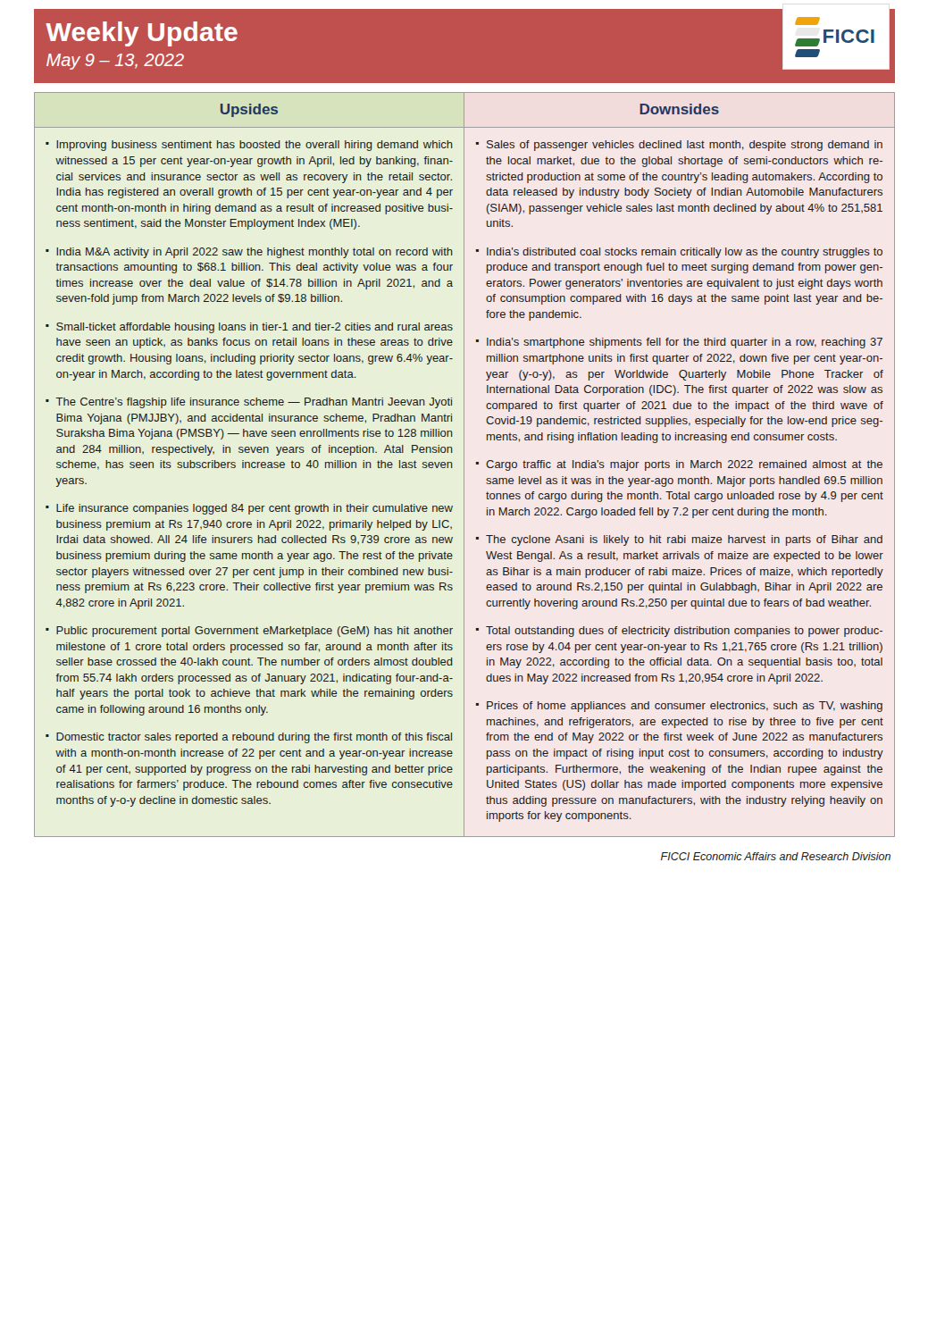Weekly Update
May 9 – 13, 2022
FICCI
| Upsides | Downsides |
| --- | --- |
| Improving business sentiment has boosted the overall hiring demand which witnessed a 15 per cent year-on-year growth in April, led by banking, financial services and insurance sector as well as recovery in the retail sector. India has registered an overall growth of 15 per cent year-on-year and 4 per cent month-on-month in hiring demand as a result of increased positive business sentiment, said the Monster Employment Index (MEI). India M&A activity in April 2022 saw the highest monthly total on record with transactions amounting to $68.1 billion. This deal activity volue was a four times increase over the deal value of $14.78 billion in April 2021, and a seven-fold jump from March 2022 levels of $9.18 billion. Small-ticket affordable housing loans in tier-1 and tier-2 cities and rural areas have seen an uptick, as banks focus on retail loans in these areas to drive credit growth. Housing loans, including priority sector loans, grew 6.4% year-on-year in March, according to the latest government data. The Centre’s flagship life insurance scheme — Pradhan Mantri Jeevan Jyoti Bima Yojana (PMJJBY), and accidental insurance scheme, Pradhan Mantri Suraksha Bima Yojana (PMSBY) — have seen enrollments rise to 128 million and 284 million, respectively, in seven years of inception. Atal Pension scheme, has seen its subscribers increase to 40 million in the last seven years. Life insurance companies logged 84 per cent growth in their cumulative new business premium at Rs 17,940 crore in April 2022, primarily helped by LIC, Irdai data showed. All 24 life insurers had collected Rs 9,739 crore as new business premium during the same month a year ago. The rest of the private sector players witnessed over 27 per cent jump in their combined new business premium at Rs 6,223 crore. Their collective first year premium was Rs 4,882 crore in April 2021. Public procurement portal Government eMarketplace (GeM) has hit another milestone of 1 crore total orders processed so far, around a month after its seller base crossed the 40-lakh count. The number of orders almost doubled from 55.74 lakh orders processed as of January 2021, indicating four-and-a-half years the portal took to achieve that mark while the remaining orders came in following around 16 months only. Domestic tractor sales reported a rebound during the first month of this fiscal with a month-on-month increase of 22 per cent and a year-on-year increase of 41 per cent, supported by progress on the rabi harvesting and better price realisations for farmers’ produce. The rebound comes after five consecutive months of y-o-y decline in domestic sales. | Sales of passenger vehicles declined last month, despite strong demand in the local market, due to the global shortage of semi-conductors which restricted production at some of the country’s leading automakers. According to data released by industry body Society of Indian Automobile Manufacturers (SIAM), passenger vehicle sales last month declined by about 4% to 251,581 units. India's distributed coal stocks remain critically low as the country struggles to produce and transport enough fuel to meet surging demand from power generators. Power generators' inventories are equivalent to just eight days worth of consumption compared with 16 days at the same point last year and before the pandemic. India's smartphone shipments fell for the third quarter in a row, reaching 37 million smartphone units in first quarter of 2022, down five per cent year-on-year (y-o-y), as per Worldwide Quarterly Mobile Phone Tracker of International Data Corporation (IDC). The first quarter of 2022 was slow as compared to first quarter of 2021 due to the impact of the third wave of Covid-19 pandemic, restricted supplies, especially for the low-end price segments, and rising inflation leading to increasing end consumer costs. Cargo traffic at India's major ports in March 2022 remained almost at the same level as it was in the year-ago month. Major ports handled 69.5 million tonnes of cargo during the month. Total cargo unloaded rose by 4.9 per cent in March 2022. Cargo loaded fell by 7.2 per cent during the month. The cyclone Asani is likely to hit rabi maize harvest in parts of Bihar and West Bengal. As a result, market arrivals of maize are expected to be lower as Bihar is a main producer of rabi maize. Prices of maize, which reportedly eased to around Rs.2,150 per quintal in Gulabbagh, Bihar in April 2022 are currently hovering around Rs.2,250 per quintal due to fears of bad weather. Total outstanding dues of electricity distribution companies to power producers rose by 4.04 per cent year-on-year to Rs 1,21,765 crore (Rs 1.21 trillion) in May 2022, according to the official data. On a sequential basis too, total dues in May 2022 increased from Rs 1,20,954 crore in April 2022. Prices of home appliances and consumer electronics, such as TV, washing machines, and refrigerators, are expected to rise by three to five per cent from the end of May 2022 or the first week of June 2022 as manufacturers pass on the impact of rising input cost to consumers, according to industry participants. Furthermore, the weakening of the Indian rupee against the United States (US) dollar has made imported components more expensive thus adding pressure on manufacturers, with the industry relying heavily on imports for key components. |
FICCI Economic Affairs and Research Division